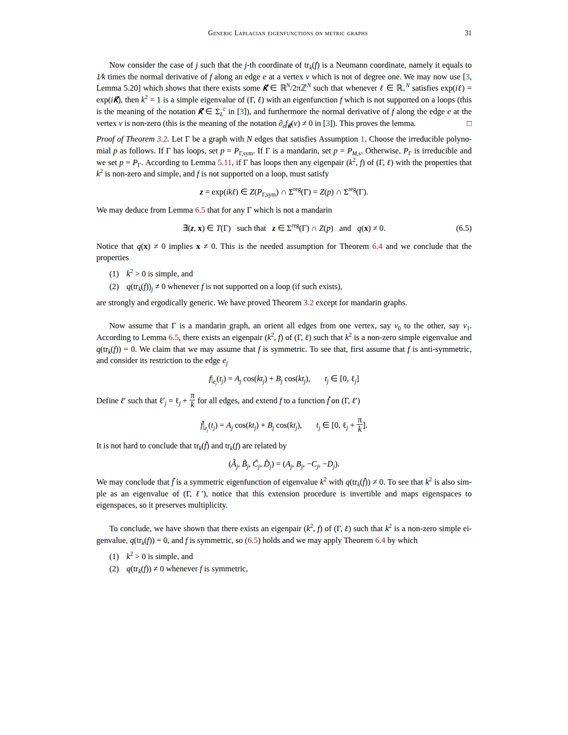Generic Laplacian eigenfunctions on metric graphs 31
Now consider the case of j such that the j-th coordinate of trk(f) is a Neumann coordinate, namely it equals to 1⁄k times the normal derivative of f along an edge e at a vertex v which is not of degree one. We may now use [3, Lemma 5.20] which shows that there exists some κ⃗ ∈ ℝN/2πℤN such that whenever ℓ ∈ ℝ+N satisfies exp(iℓ) = exp(iκ⃗), then k2 = 1 is a simple eigenvalue of (Γ, ℓ) with an eigenfunction f which is not supported on a loops (this is the meaning of the notation κ⃗ ∈ ΣLc in [3]), and furthermore the normal derivative of f along the edge e at the vertex v is non-zero (this is the meaning of the notation ∂efκ⃗(v) ≠ 0 in [3]). This proves the lemma. □
Proof of Theorem 3.2. Let Γ be a graph with N edges that satisfies Assumption 1. Choose the irreducible polynomial p as follows. If Γ has loops, set p = PΓ,sym. If Γ is a mandarin, set p = PM,s. Otherwise, PΓ is irreducible and we set p = PΓ. According to Lemma 5.11, if Γ has loops then any eigenpair (k2, f) of (Γ, ℓ) with the properties that k2 is non-zero and simple, and f is not supported on a loop, must satisfy
z = exp(ik ℓ) ∈ Z(PΓ,sym) ∩ Σreg(Γ) = Z(p) ∩ Σreg(Γ).
We may deduce from Lemma 6.5 that for any Γ which is not a mandarin
∃(z, x) ∈ T(Γ) such that z ∈ Σreg(Γ) ∩ Z(p) and q(x) ≠ 0.(6.5)
Notice that q(x) ≠ 0 implies x ≠ 0. This is the needed assumption for Theorem 6.4 and we conclude that the properties
(1) k2 > 0 is simple, and
(2) q(trk(f))j ≠ 0 whenever f is not supported on a loop (if such exists),
are strongly and ergodically generic. We have proved Theorem 3.2 except for mandarin graphs.
Now assume that Γ is a mandarin graph, an orient all edges from one vertex, say v0 to the other, say v1. According to Lemma 6.5, there exists an eigenpair (k2, f) of (Γ, ℓ) such that k2 is a non-zero simple eigenvalue and q(trk(f)) = 0. We claim that we may assume that f is symmetric. To see that, first assume that f is anti-symmetric, and consider its restriction to the edge ej
f|ej(tj) = Aj cos(ktj) + Bj cos(ktj), tj ∈ [0, ℓj]
Define ℓ′ such that ℓ′j = ℓj + πk for all edges, and extend f to a function f̃ on (Γ, ℓ′)
f̃|ej(tj) = Aj cos(ktj) + Bj cos(ktj), tj ∈ [0, ℓj + πk].
It is not hard to conclude that trk(f̃) and trk(f) are related by
(Ãj, B̃j, C̃j, D̃j) = (Aj, Bj, −Cj, −Dj).
We may conclude that f̃ is a symmetric eigenfunction of eigenvalue k2 with q(trk(f̃)) ≠ 0. To see that k2 is also simple as an eigenvalue of (Γ, ℓ′), notice that this extension procedure is invertible and maps eigenspaces to eigenspaces, so it preserves multiplicity.
To conclude, we have shown that there exists an eigenpair (k2, f) of (Γ, ℓ) such that k2 is a non-zero simple eigenvalue, q(trk(f)) = 0, and f is symmetric, so (6.5) holds and we may apply Theorem 6.4 by which
(1) k2 > 0 is simple, and
(2) q(trk(f)) ≠ 0 whenever f is symmetric,